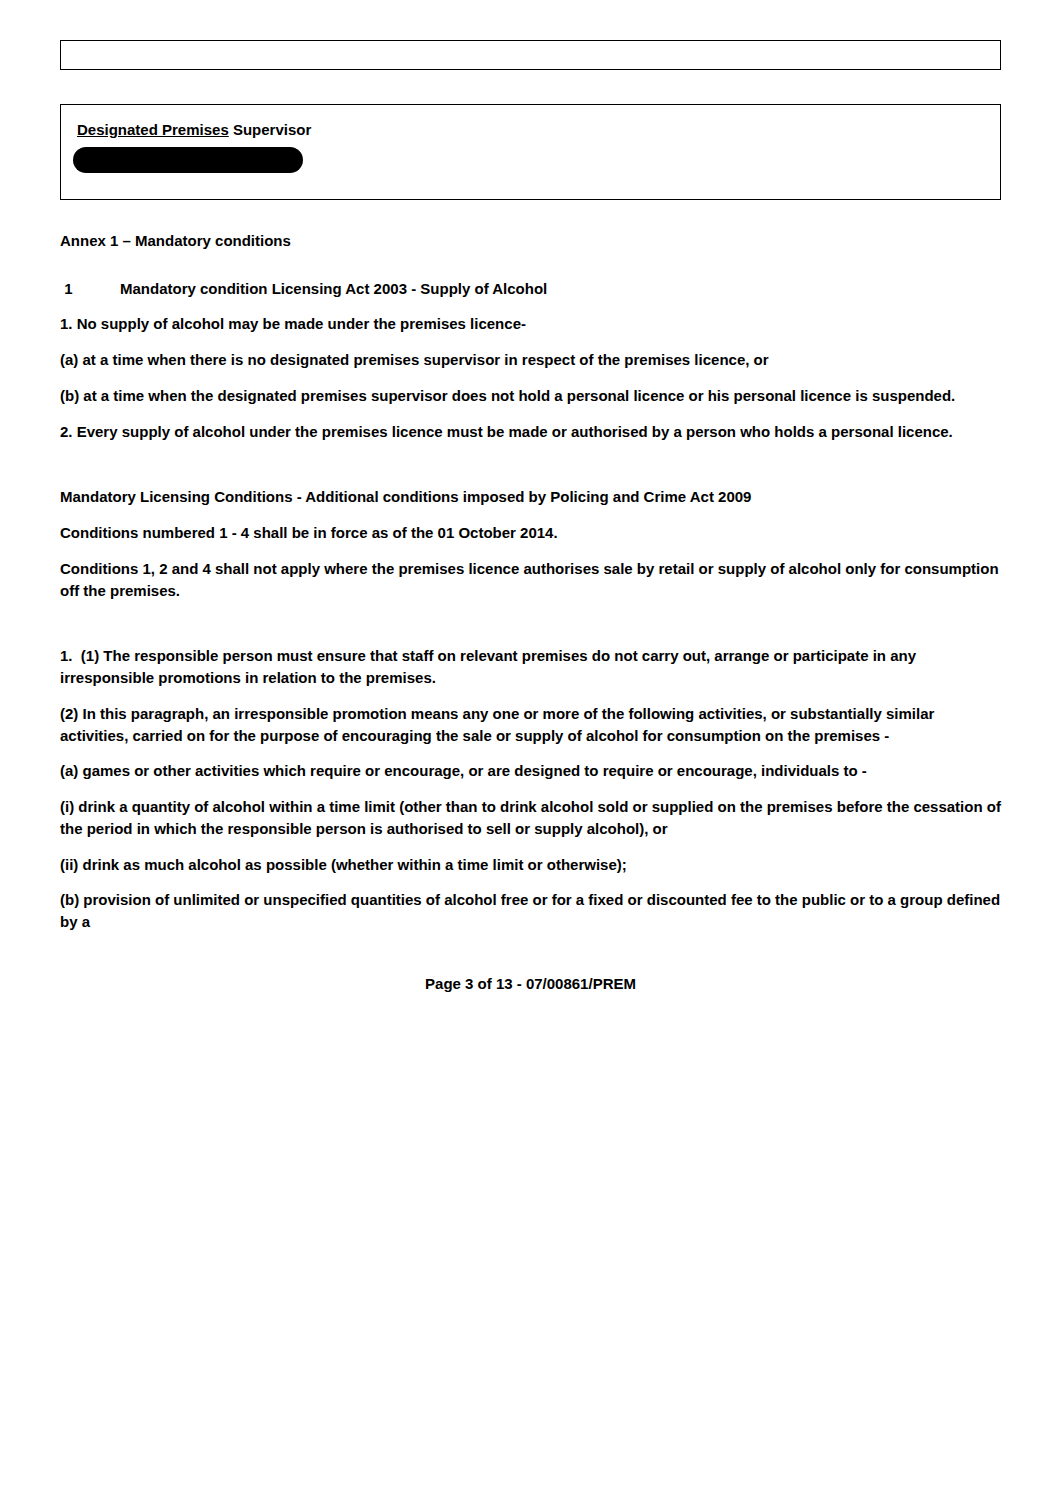Designated Premises Supervisor
Annex 1 – Mandatory conditions
1 Mandatory condition Licensing Act 2003 - Supply of Alcohol
1. No supply of alcohol may be made under the premises licence-
(a) at a time when there is no designated premises supervisor in respect of the premises licence, or
(b) at a time when the designated premises supervisor does not hold a personal licence or his personal licence is suspended.
2. Every supply of alcohol under the premises licence must be made or authorised by a person who holds a personal licence.
Mandatory Licensing Conditions - Additional conditions imposed by Policing and Crime Act 2009
Conditions numbered 1 - 4 shall be in force as of the 01 October 2014.
Conditions 1, 2 and 4 shall not apply where the premises licence authorises sale by retail or supply of alcohol only for consumption off the premises.
1. (1) The responsible person must ensure that staff on relevant premises do not carry out, arrange or participate in any irresponsible promotions in relation to the premises.
(2) In this paragraph, an irresponsible promotion means any one or more of the following activities, or substantially similar activities, carried on for the purpose of encouraging the sale or supply of alcohol for consumption on the premises -
(a) games or other activities which require or encourage, or are designed to require or encourage, individuals to -
(i) drink a quantity of alcohol within a time limit (other than to drink alcohol sold or supplied on the premises before the cessation of the period in which the responsible person is authorised to sell or supply alcohol), or
(ii) drink as much alcohol as possible (whether within a time limit or otherwise);
(b) provision of unlimited or unspecified quantities of alcohol free or for a fixed or discounted fee to the public or to a group defined by a
Page 3 of 13 - 07/00861/PREM